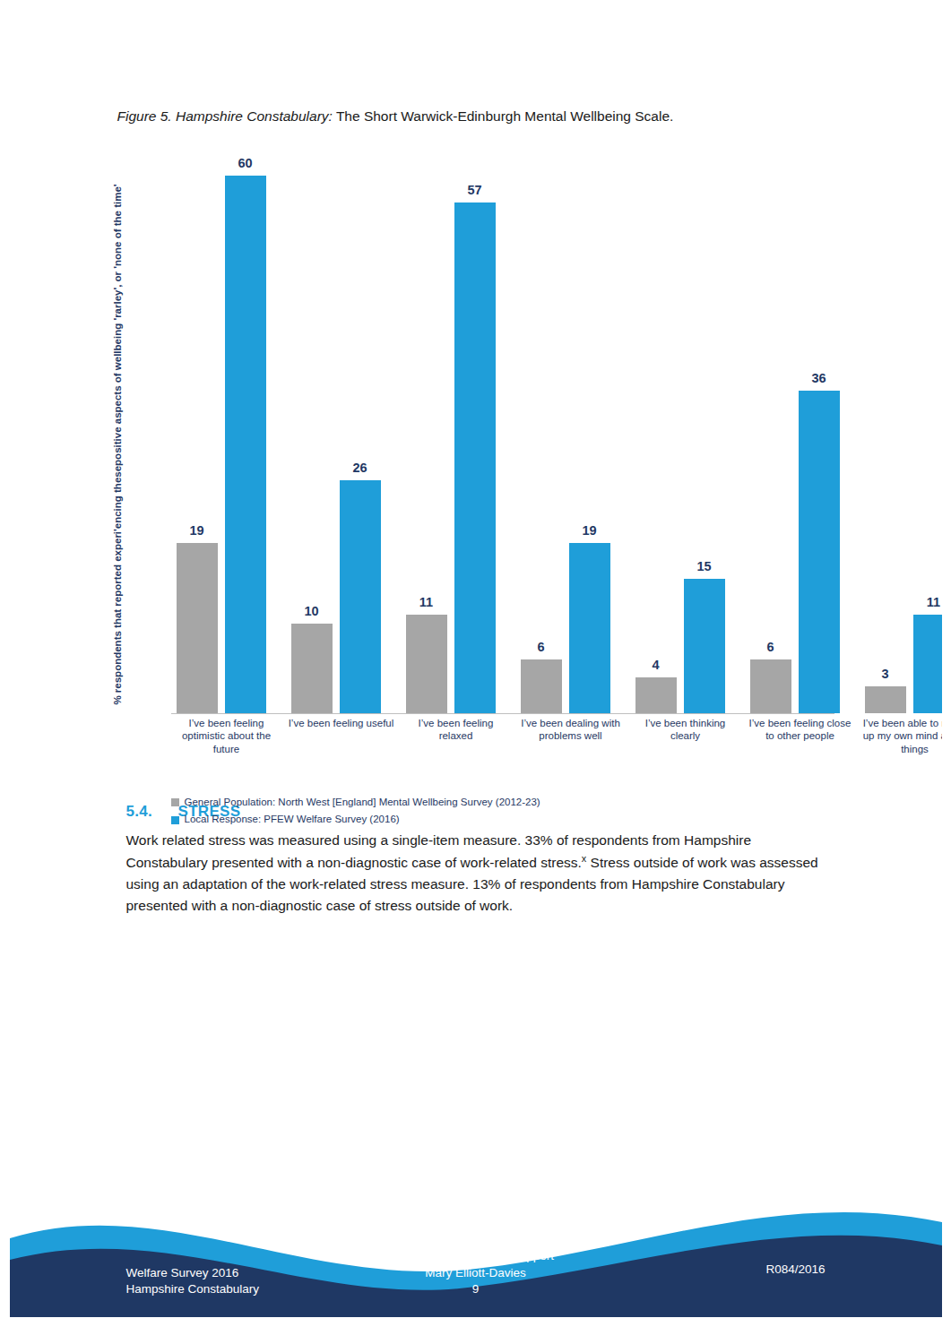Figure 5. Hampshire Constabulary: The Short Warwick-Edinburgh Mental Wellbeing Scale.
% respondents that reported experi'encing thesepositive aspects of wellbeing 'rarley', or 'none of the time'
19
60
10
26
11
57
6
19
4
15
6
36
3
11
I’ve been feeling optimistic about the future
I’ve been feeling useful
I’ve been feeling relaxed
I’ve been dealing with problems well
I’ve been thinking clearly
I’ve been feeling close to other people
I’ve been able to make up my own mind about things
General Population: North West [England] Mental Wellbeing Survey (2012-23)
Local Response: PFEW Welfare Survey (2016)
5.4. STRESS
Work related stress was measured using a single-item measure. 33% of respondents from Hampshire Constabulary presented with a non-diagnostic case of work-related stress.x Stress outside of work was assessed using an adaptation of the work-related stress measure. 13% of respondents from Hampshire Constabulary presented with a non-diagnostic case of stress outside of work.
Welfare Survey 2016
Hampshire Constabulary
Research and Policy Support
Mary Elliott-Davies
9
R084/2016